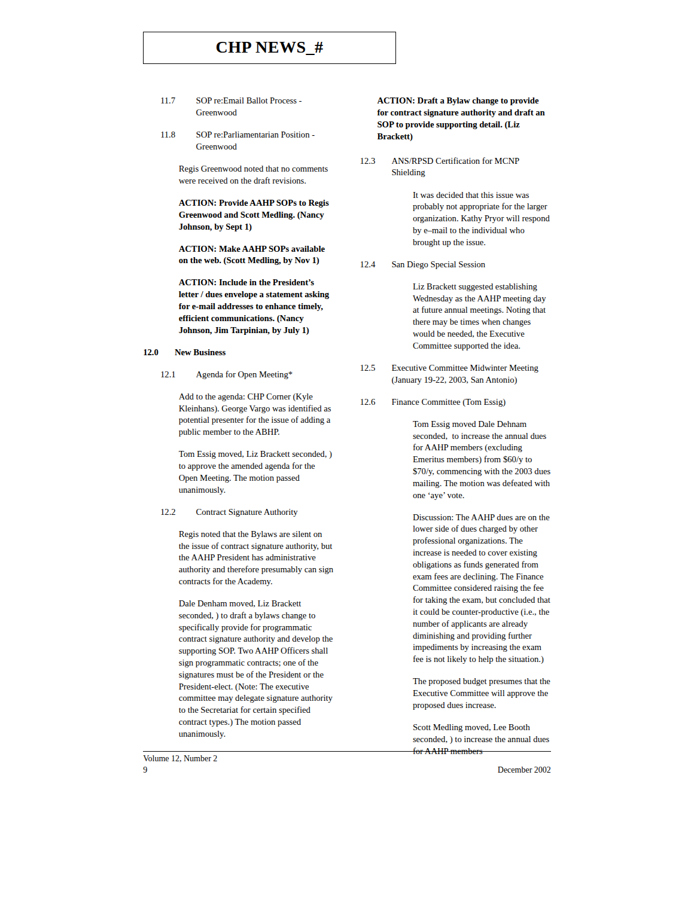CHP NEWS_#
11.7
SOP re:Email Ballot Process - Greenwood
11.8
SOP re:Parliamentarian Position - Greenwood
Regis Greenwood noted that no comments were received on the draft revisions.
ACTION: Provide AAHP SOPs to Regis Greenwood and Scott Medling. (Nancy Johnson, by Sept 1)
ACTION: Make AAHP SOPs available on the web. (Scott Medling, by Nov 1)
ACTION: Include in the President’s letter / dues envelope a statement asking for e-mail addresses to enhance timely, efficient communications. (Nancy Johnson, Jim Tarpinian, by July 1)
12.0
New Business
12.1
Agenda for Open Meeting*
Add to the agenda: CHP Corner (Kyle Kleinhans). George Vargo was identified as potential presenter for the issue of adding a public member to the ABHP.
Tom Essig moved, Liz Brackett seconded, ) to approve the amended agenda for the Open Meeting. The motion passed unanimously.
12.2
Contract Signature Authority
Regis noted that the Bylaws are silent on the issue of contract signature authority, but the AAHP President has administrative authority and therefore presumably can sign contracts for the Academy.
Dale Denham moved, Liz Brackett seconded, ) to draft a bylaws change to specifically provide for programmatic contract signature authority and develop the supporting SOP. Two AAHP Officers shall sign programmatic contracts; one of the signatures must be of the President or the President-elect. (Note: The executive committee may delegate signature authority to the Secretariat for certain specified contract types.) The motion passed unanimously.
ACTION: Draft a Bylaw change to provide for contract signature authority and draft an SOP to provide supporting detail. (Liz Brackett)
12.3
ANS/RPSD Certification for MCNP Shielding
It was decided that this issue was probably not appropriate for the larger organization. Kathy Pryor will respond by e–mail to the individual who brought up the issue.
12.4
San Diego Special Session
Liz Brackett suggested establishing Wednesday as the AAHP meeting day at future annual meetings. Noting that there may be times when changes would be needed, the Executive Committee supported the idea.
12.5
Executive Committee Midwinter Meeting (January 19-22, 2003, San Antonio)
12.6
Finance Committee (Tom Essig)
Tom Essig moved Dale Dehnam seconded, to increase the annual dues for AAHP members (excluding Emeritus members) from $60/y to $70/y, commencing with the 2003 dues mailing. The motion was defeated with one ‘aye’ vote.
Discussion: The AAHP dues are on the lower side of dues charged by other professional organizations. The increase is needed to cover existing obligations as funds generated from exam fees are declining. The Finance Committee considered raising the fee for taking the exam, but concluded that it could be counter-productive (i.e., the number of applicants are already diminishing and providing further impediments by increasing the exam fee is not likely to help the situation.)
The proposed budget presumes that the Executive Committee will approve the proposed dues increase.
Scott Medling moved, Lee Booth seconded, ) to increase the annual dues for AAHP members
Volume 12, Number 2
9 December 2002